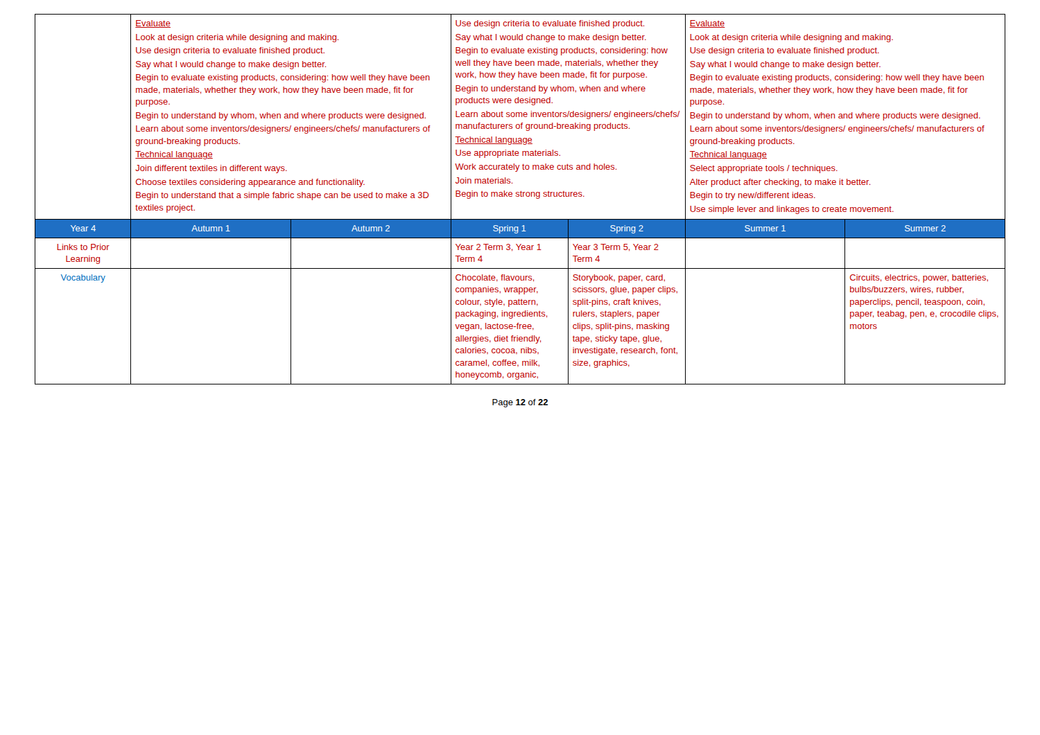| | Evaluate Look at design criteria while designing and making. Use design criteria to evaluate finished product. Say what I would change to make design better. Begin to evaluate existing products, considering: how well they have been made, materials, whether they work, how they have been made, fit for purpose. Begin to understand by whom, when and where products were designed. Learn about some inventors/designers/ engineers/chefs/ manufacturers of ground-breaking products. Technical language Join different textiles in different ways. Choose textiles considering appearance and functionality. Begin to understand that a simple fabric shape can be used to make a 3D textiles project. | Use design criteria to evaluate finished product. Say what I would change to make design better. Begin to evaluate existing products, considering: how well they have been made, materials, whether they work, how they have been made, fit for purpose. Begin to understand by whom, when and where products were designed. Learn about some inventors/designers/ engineers/chefs/ manufacturers of ground-breaking products. Technical language Use appropriate materials. Work accurately to make cuts and holes. Join materials. Begin to make strong structures. | Evaluate Look at design criteria while designing and making. Use design criteria to evaluate finished product. Say what I would change to make design better. Begin to evaluate existing products, considering: how well they have been made, materials, whether they work, how they have been made, fit for purpose. Begin to understand by whom, when and where products were designed. Learn about some inventors/designers/ engineers/chefs/ manufacturers of ground-breaking products. Technical language Select appropriate tools / techniques. Alter product after checking, to make it better. Begin to try new/different ideas. Use simple lever and linkages to create movement. |
| Year 4 | Autumn 1 | Autumn 2 | Spring 1 | Spring 2 | Summer 1 | Summer 2 |
| Links to Prior Learning | | | Year 2 Term 3, Year 1 Term 4 | Year 3 Term 5, Year 2 Term 4 | | |
| Vocabulary | | | Chocolate, flavours, companies, wrapper, colour, style, pattern, packaging, ingredients, vegan, lactose-free, allergies, diet friendly, calories, cocoa, nibs, caramel, coffee, milk, honeycomb, organic, | Storybook, paper, card, scissors, glue, paper clips, split-pins, craft knives, rulers, staplers, paper clips, split-pins, masking tape, sticky tape, glue, investigate, research, font, size, graphics, | | Circuits, electrics, power, batteries, bulbs/buzzers, wires, rubber, paperclips, pencil, teaspoon, coin, paper, teabag, pen, e, crocodile clips, motors |
Page 12 of 22